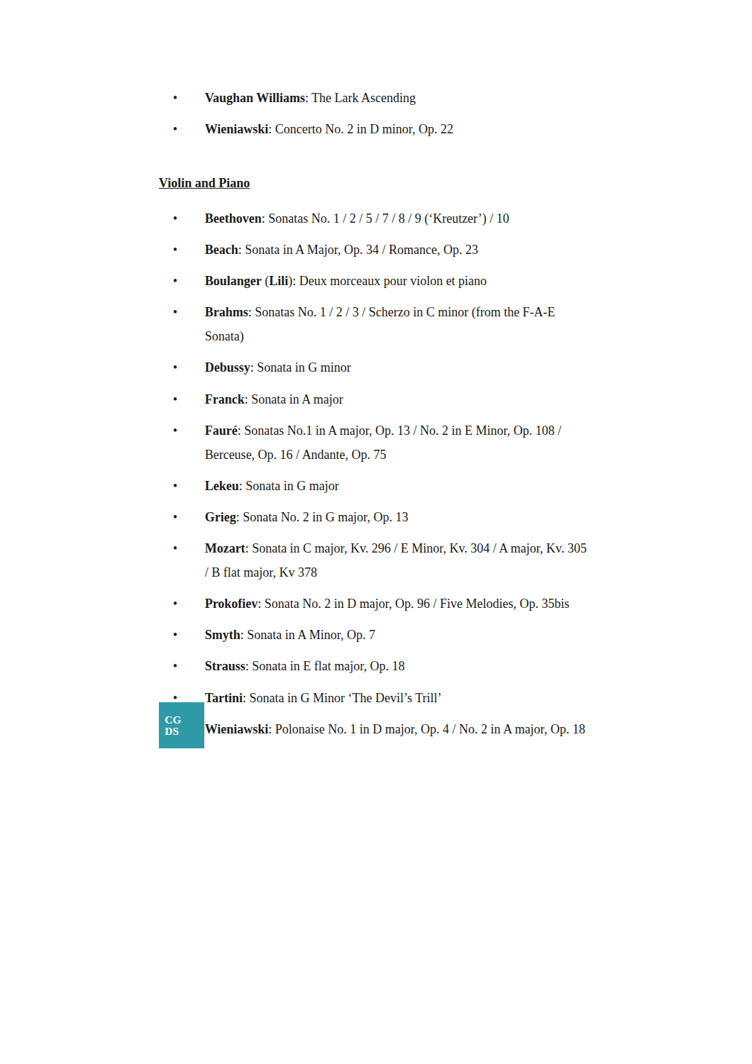Vaughan Williams: The Lark Ascending
Wieniawski: Concerto No. 2 in D minor, Op. 22
Violin and Piano
Beethoven: Sonatas No. 1 / 2 / 5 / 7 / 8 / 9 (‘Kreutzer’) / 10
Beach: Sonata in A Major, Op. 34 / Romance, Op. 23
Boulanger (Lili): Deux morceaux pour violon et piano
Brahms: Sonatas No. 1 / 2 / 3 / Scherzo in C minor (from the F-A-E Sonata)
Debussy: Sonata in G minor
Franck: Sonata in A major
Fauré: Sonatas No.1 in A major, Op. 13 / No. 2 in E Minor, Op. 108 / Berceuse, Op. 16 / Andante, Op. 75
Lekeu: Sonata in G major
Grieg: Sonata No. 2 in G major, Op. 13
Mozart: Sonata in C major, Kv. 296 / E Minor, Kv. 304 / A major, Kv. 305 / B flat major, Kv 378
Prokofiev: Sonata No. 2 in D major, Op. 96 / Five Melodies, Op. 35bis
Smyth: Sonata in A Minor, Op. 7
Strauss: Sonata in E flat major, Op. 18
Tartini: Sonata in G Minor ‘The Devil’s Trill’
Wieniawski: Polonaise No. 1 in D major, Op. 4 / No. 2 in A major, Op. 18
CG DS